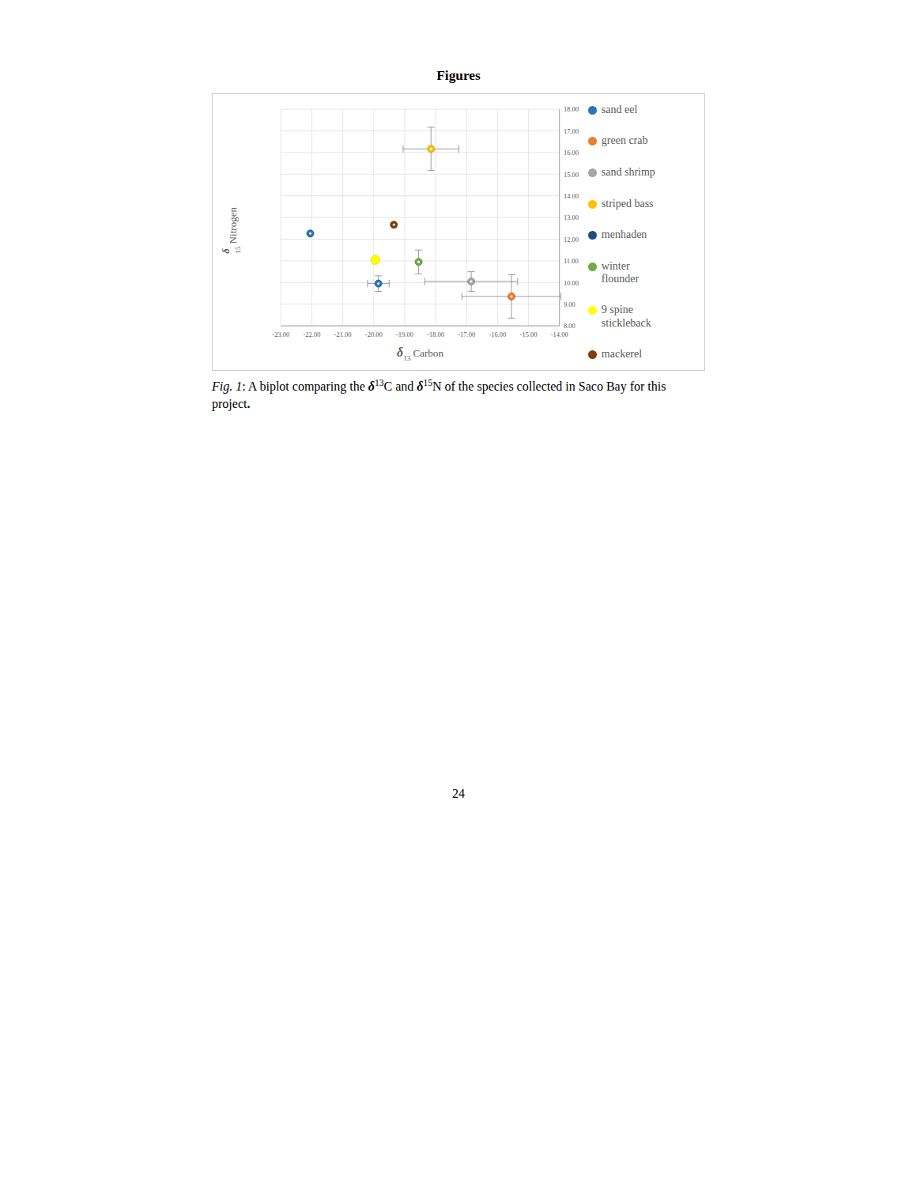Figures
18.00 17.00 16.00 15.00 14.00 13.00 12.00 11.00 10.00 9.00 8.00 -23.00 -22.00 -21.00 -20.00 -19.00 -18.00 -17.00 -16.00 -15.00 -14.00 15 Nitrogen placeholder δ δ13 Carbon
sand eel
green crab
sand shrimp
striped bass
menhaden
winter
flounder
9 spine
stickleback
mackerel
Fig. 1: A biplot comparing the δ13C and δ15N of the species collected in Saco Bay for this project.
24